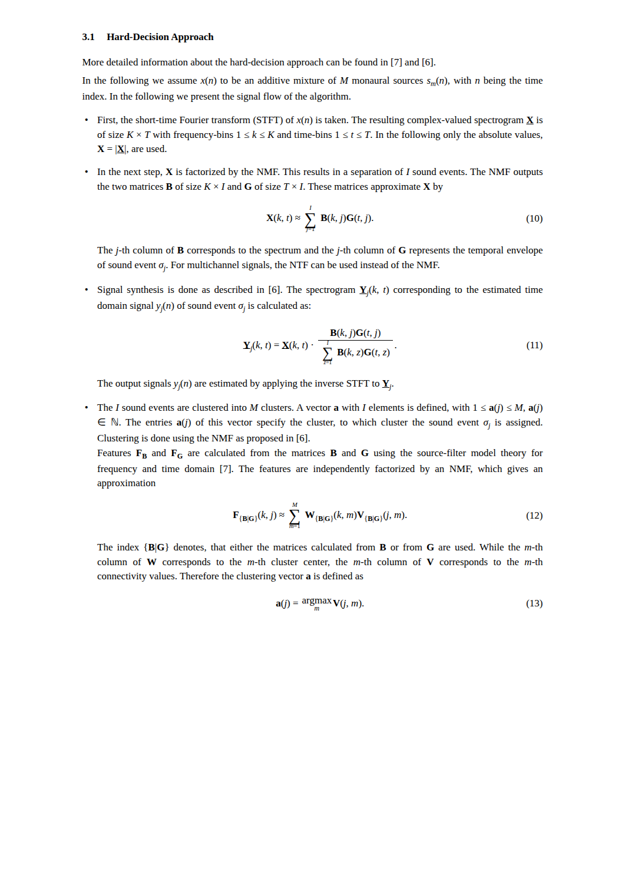3.1 Hard-Decision Approach
More detailed information about the hard-decision approach can be found in [7] and [6].
In the following we assume x(n) to be an additive mixture of M monaural sources sm(n), with n being the time index. In the following we present the signal flow of the algorithm.
First, the short-time Fourier transform (STFT) of x(n) is taken. The resulting complex-valued spectrogram X is of size K × T with frequency-bins 1 ≤ k ≤ K and time-bins 1 ≤ t ≤ T. In the following only the absolute values, X = |X|, are used.
In the next step, X is factorized by the NMF. This results in a separation of I sound events. The NMF outputs the two matrices B of size K × I and G of size T × I. These matrices approximate X by
X(k, t) ≈ I ∑ j=1 B(k, j)G(t, j). (10)
The j-th column of B corresponds to the spectrum and the j-th column of G represents the temporal envelope of sound event σj. For multichannel signals, the NTF can be used instead of the NMF.
Signal synthesis is done as described in [6]. The spectrogram Yj(k, t) corresponding to the estimated time domain signal yj(n) of sound event σj is calculated as:
Yj(k, t) = X(k, t) · B(k, j)G(t, j) I ∑ z=1 B(k, z)G(t, z) . (11)
The output signals yj(n) are estimated by applying the inverse STFT to Yj.
The I sound events are clustered into M clusters. A vector a with I elements is defined, with 1 ≤ a(j) ≤ M, a(j) ∈ ℕ. The entries a(j) of this vector specify the cluster, to which cluster the sound event σj is assigned. Clustering is done using the NMF as proposed in [6].
Features FB and FG are calculated from the matrices B and G using the source-filter model theory for frequency and time domain [7]. The features are independently factorized by an NMF, which gives an approximation
F{B|G}(k, j) ≈ M ∑ m=1 W{B|G}(k, m)V{B|G}(j, m). (12)
The index {B|G} denotes, that either the matrices calculated from B or from G are used. While the m-th column of W corresponds to the m-th cluster center, the m-th column of V corresponds to the m-th connectivity values. Therefore the clustering vector a is defined as
a(j) = argmax m V(j, m). (13)